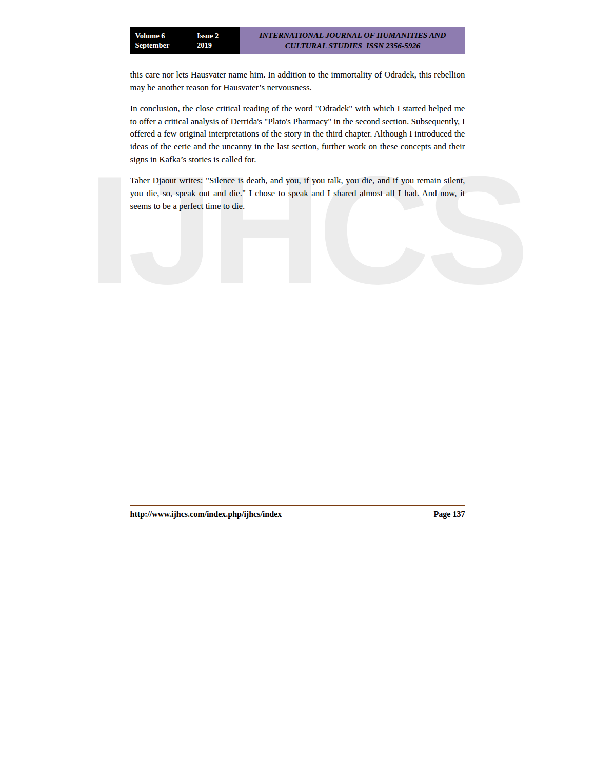| Volume 6 | Issue 2 |
| September | 2019 |
INTERNATIONAL JOURNAL OF HUMANITIES AND
CULTURAL STUDIES ISSN 2356-5926
IJHCS
this care nor lets Hausvater name him. In addition to the immortality of Odradek, this rebellion may be another reason for Hausvater’s nervousness.
In conclusion, the close critical reading of the word "Odradek" with which I started helped me to offer a critical analysis of Derrida's "Plato's Pharmacy" in the second section. Subsequently, I offered a few original interpretations of the story in the third chapter. Although I introduced the ideas of the eerie and the uncanny in the last section, further work on these concepts and their signs in Kafka’s stories is called for.
Taher Djaout writes: "Silence is death, and you, if you talk, you die, and if you remain silent, you die, so, speak out and die." I chose to speak and I shared almost all I had. And now, it seems to be a perfect time to die.
http://www.ijhcs.com/index.php/ijhcs/index
Page 137